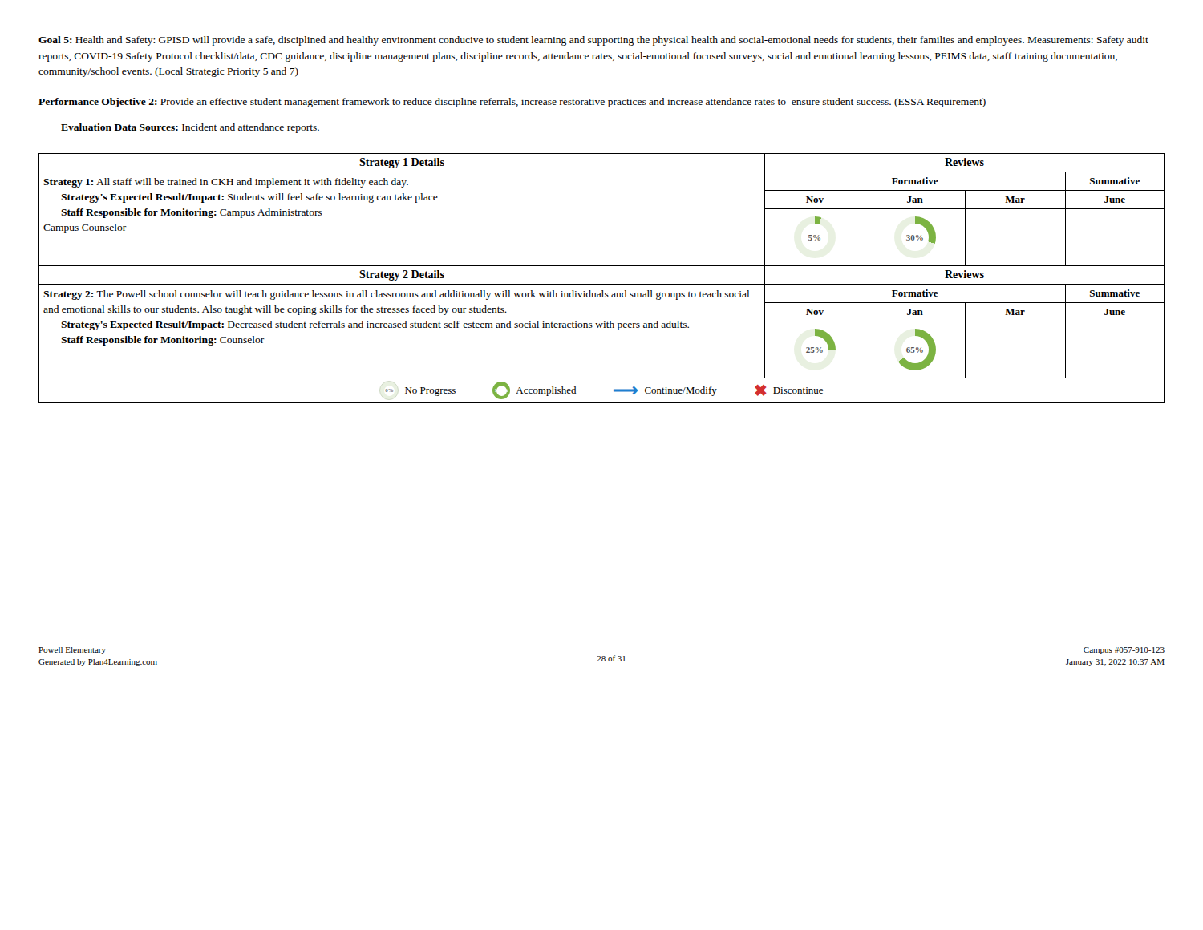Goal 5: Health and Safety: GPISD will provide a safe, disciplined and healthy environment conducive to student learning and supporting the physical health and social-emotional needs for students, their families and employees. Measurements: Safety audit reports, COVID-19 Safety Protocol checklist/data, CDC guidance, discipline management plans, discipline records, attendance rates, social-emotional focused surveys, social and emotional learning lessons, PEIMS data, staff training documentation, community/school events. (Local Strategic Priority 5 and 7)
Performance Objective 2: Provide an effective student management framework to reduce discipline referrals, increase restorative practices and increase attendance rates to ensure student success. (ESSA Requirement)
Evaluation Data Sources: Incident and attendance reports.
| Strategy 1 Details | Reviews |
| Strategy 1: All staff will be trained in CKH and implement it with fidelity each day. Strategy's Expected Result/Impact: Students will feel safe so learning can take place Staff Responsible for Monitoring: Campus Administrators Campus Counselor | Formative | Summative |
| Nov | Jan | Mar | June |
| 5% | 30% | | |
| Strategy 2 Details | Reviews |
| Strategy 2: The Powell school counselor will teach guidance lessons in all classrooms and additionally will work with individuals and small groups to teach social and emotional skills to our students. Also taught will be coping skills for the stresses faced by our students. Strategy's Expected Result/Impact: Decreased student referrals and increased student self-esteem and social interactions with peers and adults. Staff Responsible for Monitoring: Counselor | Formative | Summative |
| Nov | Jan | Mar | June |
| 25% | 65% | | |
| 0% No Progress 100% Accomplished ⟶ Continue/Modify ✖ Discontinue |
Powell Elementary
Generated by Plan4Learning.com
28 of 31
Campus #057-910-123
January 31, 2022 10:37 AM